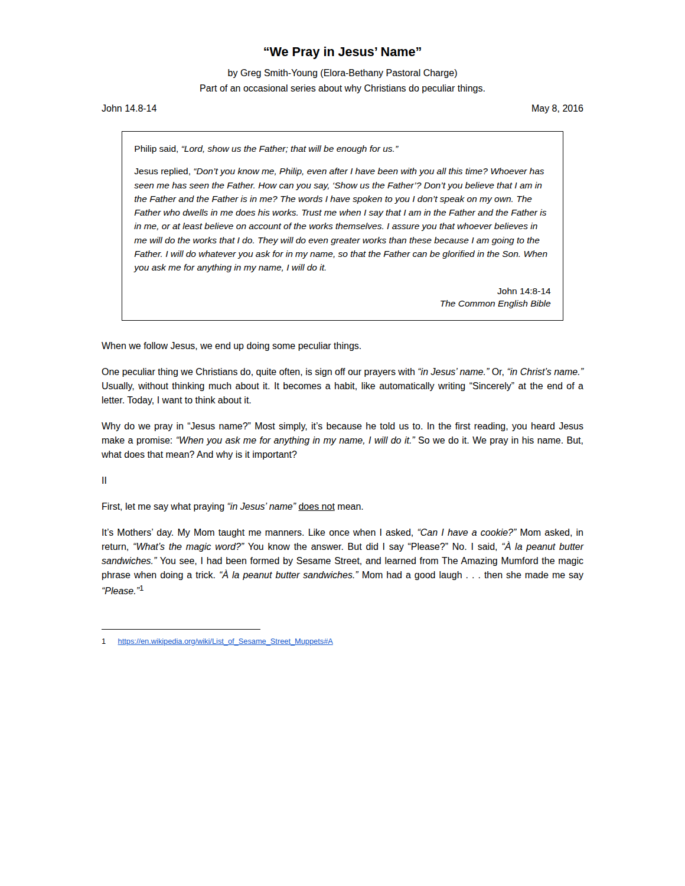“We Pray in Jesus’ Name”
by Greg Smith-Young (Elora-Bethany Pastoral Charge)
Part of an occasional series about why Christians do peculiar things.
John 14.8-14 May 8, 2016
Philip said, “Lord, show us the Father; that will be enough for us.”
Jesus replied, “Don’t you know me, Philip, even after I have been with you all this time? Whoever has seen me has seen the Father. How can you say, ‘Show us the Father’? Don’t you believe that I am in the Father and the Father is in me? The words I have spoken to you I don’t speak on my own. The Father who dwells in me does his works. Trust me when I say that I am in the Father and the Father is in me, or at least believe on account of the works themselves. I assure you that whoever believes in me will do the works that I do. They will do even greater works than these because I am going to the Father. I will do whatever you ask for in my name, so that the Father can be glorified in the Son. When you ask me for anything in my name, I will do it.
John 14:8-14 The Common English Bible
When we follow Jesus, we end up doing some peculiar things.
One peculiar thing we Christians do, quite often, is sign off our prayers with “in Jesus’ name.” Or, “in Christ’s name.” Usually, without thinking much about it. It becomes a habit, like automatically writing “Sincerely” at the end of a letter. Today, I want to think about it.
Why do we pray in “Jesus name?” Most simply, it’s because he told us to. In the first reading, you heard Jesus make a promise: “When you ask me for anything in my name, I will do it.” So we do it. We pray in his name. But, what does that mean? And why is it important?
II
First, let me say what praying “in Jesus’ name” does not mean.
It’s Mothers’ day. My Mom taught me manners. Like once when I asked, “Can I have a cookie?” Mom asked, in return, “What’s the magic word?” You know the answer. But did I say “Please?” No. I said, “À la peanut butter sandwiches.” You see, I had been formed by Sesame Street, and learned from The Amazing Mumford the magic phrase when doing a trick. “À la peanut butter sandwiches.” Mom had a good laugh . . . then she made me say “Please.”1
1 https://en.wikipedia.org/wiki/List_of_Sesame_Street_Muppets#A